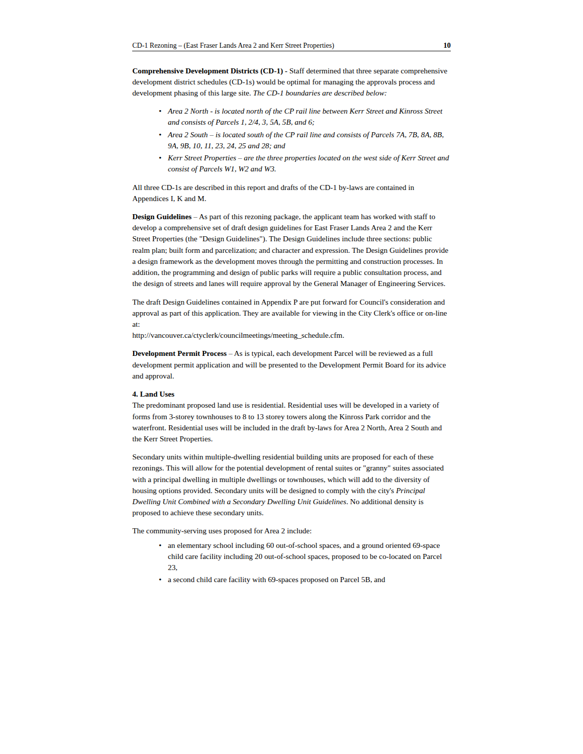CD-1 Rezoning – (East Fraser Lands Area 2 and Kerr Street Properties) 10
Comprehensive Development Districts (CD-1) - Staff determined that three separate comprehensive development district schedules (CD-1s) would be optimal for managing the approvals process and development phasing of this large site. The CD-1 boundaries are described below:
Area 2 North - is located north of the CP rail line between Kerr Street and Kinross Street and consists of Parcels 1, 2/4, 3, 5A, 5B, and 6;
Area 2 South – is located south of the CP rail line and consists of Parcels 7A, 7B, 8A, 8B, 9A, 9B, 10, 11, 23, 24, 25 and 28; and
Kerr Street Properties – are the three properties located on the west side of Kerr Street and consist of Parcels W1, W2 and W3.
All three CD-1s are described in this report and drafts of the CD-1 by-laws are contained in Appendices I, K and M.
Design Guidelines – As part of this rezoning package, the applicant team has worked with staff to develop a comprehensive set of draft design guidelines for East Fraser Lands Area 2 and the Kerr Street Properties (the "Design Guidelines"). The Design Guidelines include three sections: public realm plan; built form and parcelization; and character and expression. The Design Guidelines provide a design framework as the development moves through the permitting and construction processes. In addition, the programming and design of public parks will require a public consultation process, and the design of streets and lanes will require approval by the General Manager of Engineering Services.
The draft Design Guidelines contained in Appendix P are put forward for Council's consideration and approval as part of this application. They are available for viewing in the City Clerk's office or on-line at:
http://vancouver.ca/ctyclerk/councilmeetings/meeting_schedule.cfm.
Development Permit Process – As is typical, each development Parcel will be reviewed as a full development permit application and will be presented to the Development Permit Board for its advice and approval.
4. Land Uses
The predominant proposed land use is residential. Residential uses will be developed in a variety of forms from 3-storey townhouses to 8 to 13 storey towers along the Kinross Park corridor and the waterfront. Residential uses will be included in the draft by-laws for Area 2 North, Area 2 South and the Kerr Street Properties.
Secondary units within multiple-dwelling residential building units are proposed for each of these rezonings. This will allow for the potential development of rental suites or "granny" suites associated with a principal dwelling in multiple dwellings or townhouses, which will add to the diversity of housing options provided. Secondary units will be designed to comply with the city's Principal Dwelling Unit Combined with a Secondary Dwelling Unit Guidelines. No additional density is proposed to achieve these secondary units.
The community-serving uses proposed for Area 2 include:
an elementary school including 60 out-of-school spaces, and a ground oriented 69-space child care facility including 20 out-of-school spaces, proposed to be co-located on Parcel 23,
a second child care facility with 69-spaces proposed on Parcel 5B, and